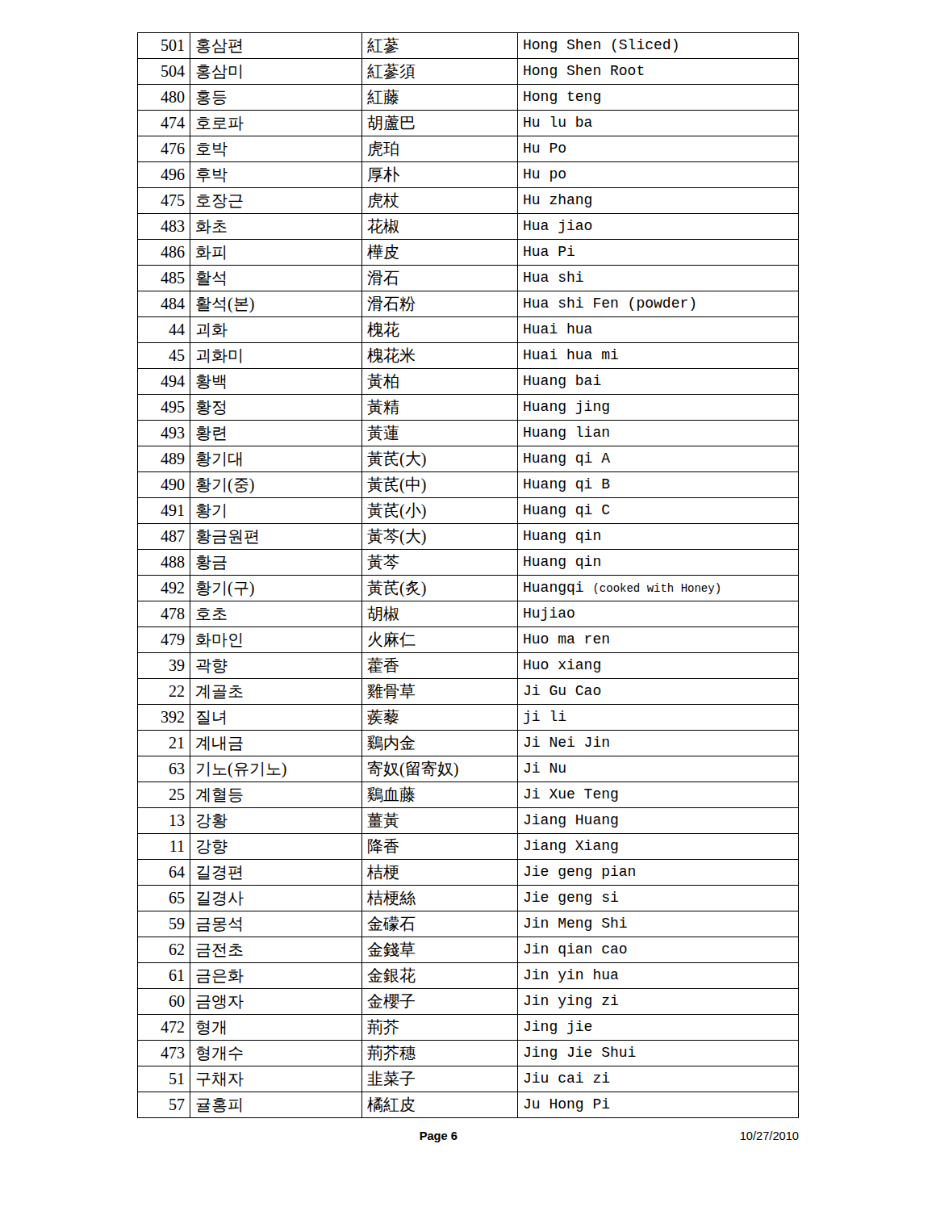| 501 | 홍삼편 | 紅蔘 | Hong Shen (Sliced) |
| 504 | 홍삼미 | 紅蔘須 | Hong Shen Root |
| 480 | 홍등 | 紅藤 | Hong teng |
| 474 | 호로파 | 胡蘆巴 | Hu lu ba |
| 476 | 호박 | 虎珀 | Hu Po |
| 496 | 후박 | 厚朴 | Hu po |
| 475 | 호장근 | 虎杖 | Hu zhang |
| 483 | 화초 | 花椒 | Hua jiao |
| 486 | 화피 | 樺皮 | Hua Pi |
| 485 | 활석 | 滑石 | Hua shi |
| 484 | 활석(본) | 滑石粉 | Hua shi Fen (powder) |
| 44 | 괴화 | 槐花 | Huai hua |
| 45 | 괴화미 | 槐花米 | Huai hua mi |
| 494 | 황백 | 黃柏 | Huang bai |
| 495 | 황정 | 黃精 | Huang jing |
| 493 | 황련 | 黃蓮 | Huang lian |
| 489 | 황기대 | 黃芪(大) | Huang qi A |
| 490 | 황기(중) | 黃芪(中) | Huang qi B |
| 491 | 황기 | 黃芪(小) | Huang qi C |
| 487 | 황금원편 | 黃芩(大) | Huang qin |
| 488 | 황금 | 黃芩 | Huang qin |
| 492 | 황기(구) | 黃芪(炙) | Huangqi (cooked with Honey) |
| 478 | 호초 | 胡椒 | Hujiao |
| 479 | 화마인 | 火麻仁 | Huo ma ren |
| 39 | 곽향 | 藿香 | Huo xiang |
| 22 | 계골초 | 雞骨草 | Ji Gu Cao |
| 392 | 질녀 | 蒺藜 | ji li |
| 21 | 계내금 | 鷄内金 | Ji Nei Jin |
| 63 | 기노(유기노) | 寄奴(留寄奴) | Ji Nu |
| 25 | 계혈등 | 鷄血藤 | Ji Xue Teng |
| 13 | 강황 | 薑黃 | Jiang Huang |
| 11 | 강향 | 降香 | Jiang Xiang |
| 64 | 길경편 | 桔梗 | Jie geng pian |
| 65 | 길경사 | 桔梗絲 | Jie geng si |
| 59 | 금몽석 | 金礞石 | Jin Meng Shi |
| 62 | 금전초 | 金錢草 | Jin qian cao |
| 61 | 금은화 | 金銀花 | Jin yin hua |
| 60 | 금앵자 | 金櫻子 | Jin ying zi |
| 472 | 형개 | 荊芥 | Jing jie |
| 473 | 형개수 | 荊芥穗 | Jing Jie Shui |
| 51 | 구채자 | 韭菜子 | Jiu cai zi |
| 57 | 귤홍피 | 橘紅皮 | Ju Hong Pi |
Page 6 10/27/2010